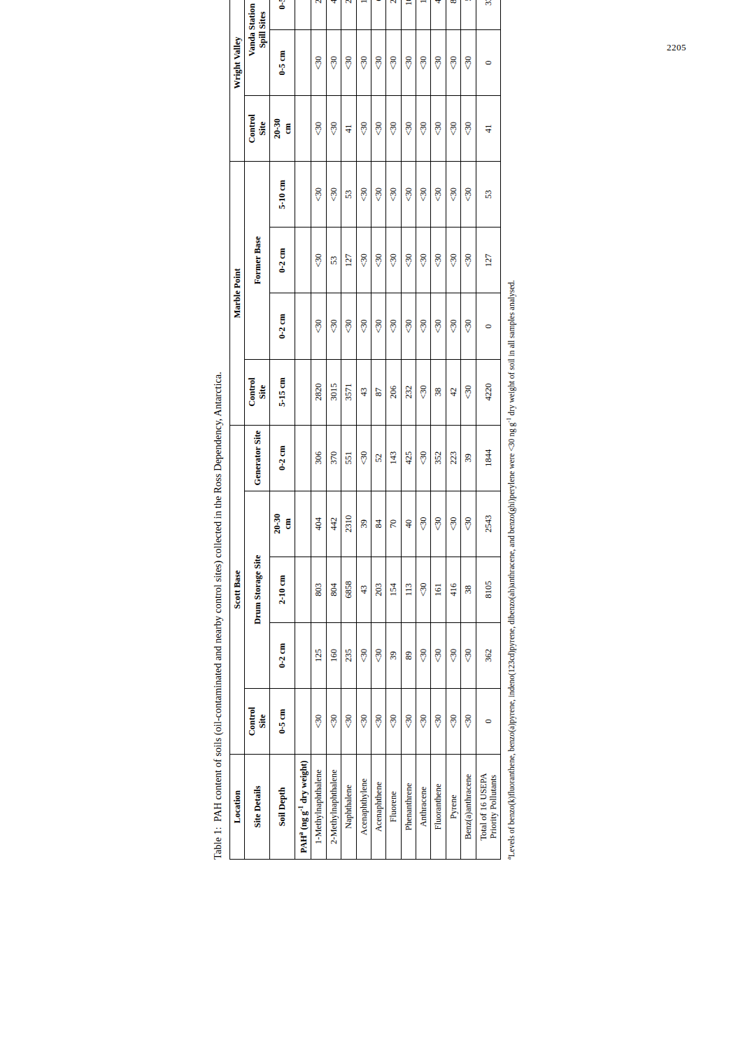2205
Table 1: PAH content of soils (oil-contaminated and nearby control sites) collected in the Ross Dependency, Antarctica.
| Location | Scott Base | Marble Point | Wright Valley |
| --- | --- | --- | --- |
| Site Details | Control Site | Drum Storage Site | Generator Site | Control Site | Former Base | Control Site | Vanda Station Spill Sites |
| Soil Depth | 0-5 cm | 0-2 cm | 2-10 cm | 20-30 cm | 0-2 cm | 5-15 cm | 0-2 cm | 0-2 cm | 5-10 cm | 20-30 cm | 0-5 cm | 0-5 cm |
| PAH a (ng g -1 dry weight) | | | | | | | | | | | | |
| 1-Methylnaphthalene | <30 | 125 | 803 | 404 | 306 | 2820 | <30 | <30 | <30 | <30 | <30 | 299 |
| 2-Methylnaphthalene | <30 | 160 | 804 | 442 | 370 | 3015 | <30 | 53 | <30 | <30 | <30 | 436 |
| Naphthalene | <30 | 235 | 6858 | 2310 | 551 | 3571 | <30 | 127 | 53 | 41 | <30 | 244 |
| Acenaphthylene | <30 | <30 | 43 | 39 | <30 | 43 | <30 | <30 | <30 | <30 | <30 | 137 |
| Acenaphthene | <30 | <30 | 203 | 84 | 52 | 87 | <30 | <30 | <30 | <30 | <30 | 69 |
| Fluorene | <30 | 39 | 154 | 70 | 143 | 206 | <30 | <30 | <30 | <30 | <30 | 286 |
| Phenanthrene | <30 | 89 | 113 | 40 | 425 | 232 | <30 | <30 | <30 | <30 | <30 | 1052 |
| Anthracene | <30 | <30 | <30 | <30 | <30 | <30 | <30 | <30 | <30 | <30 | <30 | 121 |
| Fluoranthene | <30 | <30 | 161 | <30 | 352 | 38 | <30 | <30 | <30 | <30 | <30 | 482 |
| Pyrene | <30 | <30 | 416 | <30 | 223 | 42 | <30 | <30 | <30 | <30 | <30 | 851 |
| Benz(a)anthracene | <30 | <30 | 38 | <30 | 39 | <30 | <30 | <30 | <30 | <30 | <30 | 59 |
| Total of 16 USEPA Priority Pollutants | 0 | 362 | 8105 | 2543 | 1844 | 4220 | 0 | 127 | 53 | 41 | 0 | 3398 |
aLevels of benzo(k)fluoranthene, benzo(a)pyrene, indeno(123cd)pyrene, dibenzo(ah)anthracene, and benzo(ghi)perylene were <30 ng g-1 dry weight of soil in all samples analysed.